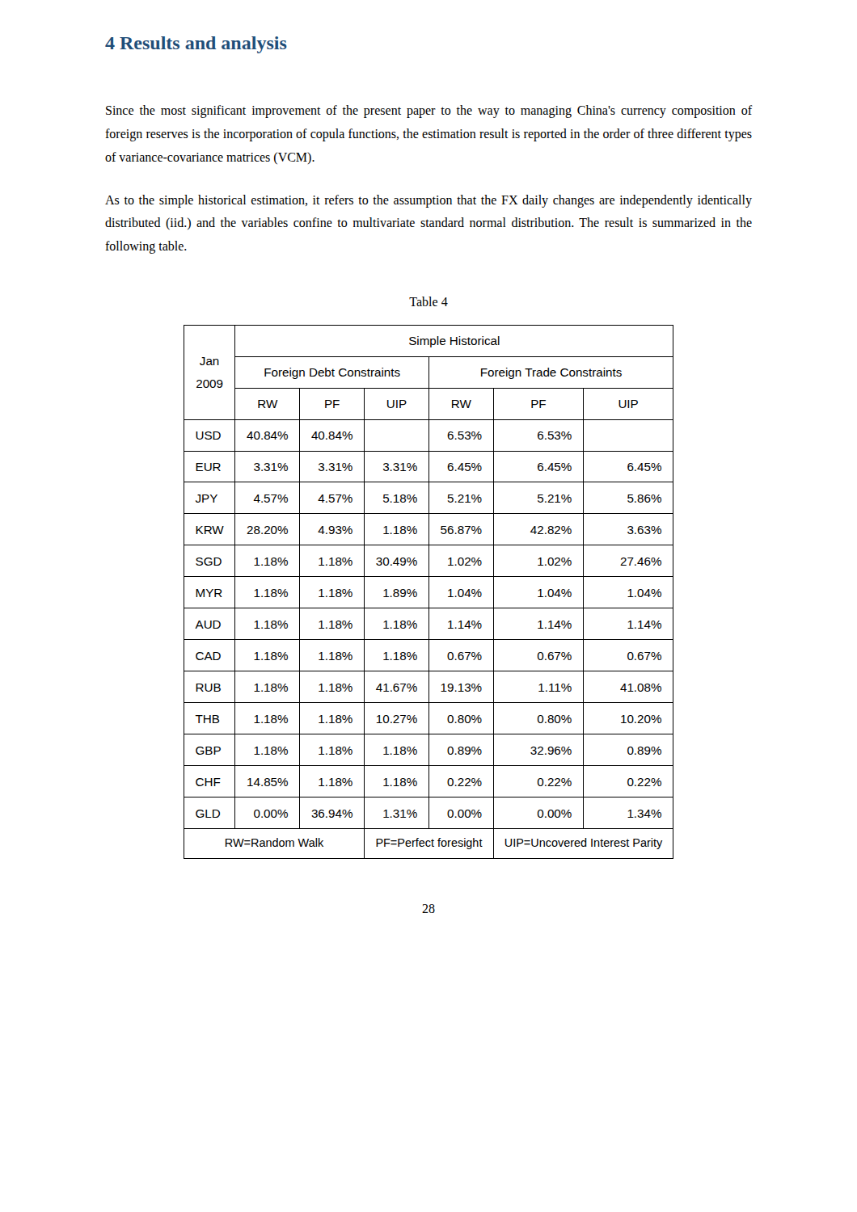4 Results and analysis
Since the most significant improvement of the present paper to the way to managing China's currency composition of foreign reserves is the incorporation of copula functions, the estimation result is reported in the order of three different types of variance-covariance matrices (VCM).
As to the simple historical estimation, it refers to the assumption that the FX daily changes are independently identically distributed (iid.) and the variables confine to multivariate standard normal distribution. The result is summarized in the following table.
Table 4
| Jan 2009 | Simple Historical |
| --- | --- |
| Foreign Debt Constraints | Foreign Trade Constraints |
| RW | PF | UIP | RW | PF | UIP |
| USD | 40.84% | 40.84% | | 6.53% | 6.53% | |
| EUR | 3.31% | 3.31% | 3.31% | 6.45% | 6.45% | 6.45% |
| JPY | 4.57% | 4.57% | 5.18% | 5.21% | 5.21% | 5.86% |
| KRW | 28.20% | 4.93% | 1.18% | 56.87% | 42.82% | 3.63% |
| SGD | 1.18% | 1.18% | 30.49% | 1.02% | 1.02% | 27.46% |
| MYR | 1.18% | 1.18% | 1.89% | 1.04% | 1.04% | 1.04% |
| AUD | 1.18% | 1.18% | 1.18% | 1.14% | 1.14% | 1.14% |
| CAD | 1.18% | 1.18% | 1.18% | 0.67% | 0.67% | 0.67% |
| RUB | 1.18% | 1.18% | 41.67% | 19.13% | 1.11% | 41.08% |
| THB | 1.18% | 1.18% | 10.27% | 0.80% | 0.80% | 10.20% |
| GBP | 1.18% | 1.18% | 1.18% | 0.89% | 32.96% | 0.89% |
| CHF | 14.85% | 1.18% | 1.18% | 0.22% | 0.22% | 0.22% |
| GLD | 0.00% | 36.94% | 1.31% | 0.00% | 0.00% | 1.34% |
| RW=Random Walk | PF=Perfect foresight | UIP=Uncovered Interest Parity |
28